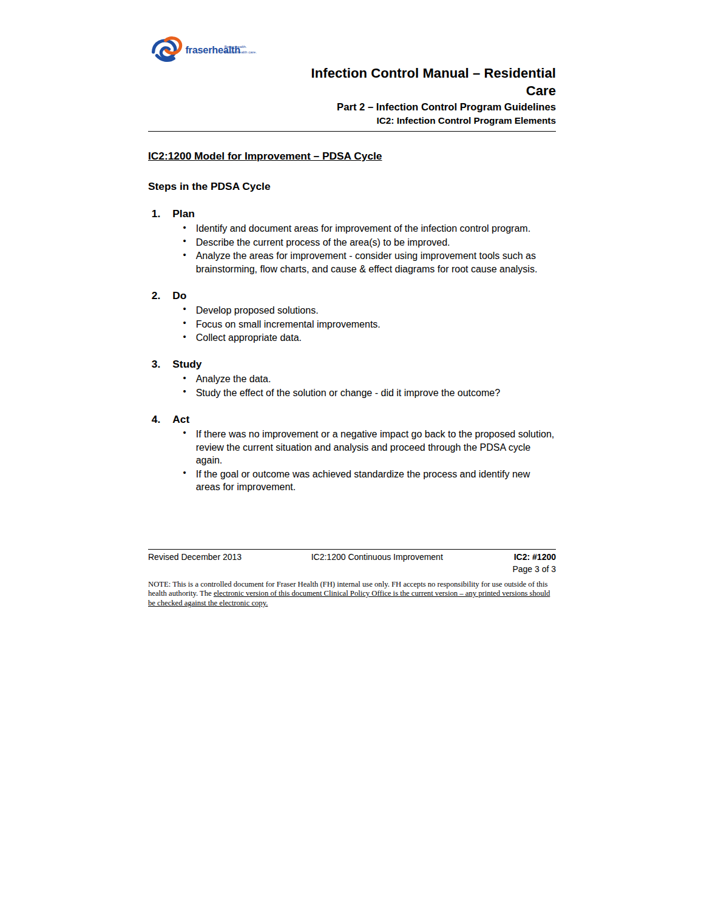fraserhealth Better health. Best in health care.
Infection Control Manual – Residential Care
Part 2 – Infection Control Program Guidelines
IC2: Infection Control Program Elements
IC2:1200 Model for Improvement – PDSA Cycle
Steps in the PDSA Cycle
Plan
Identify and document areas for improvement of the infection control program.
Describe the current process of the area(s) to be improved.
Analyze the areas for improvement - consider using improvement tools such as brainstorming, flow charts, and cause & effect diagrams for root cause analysis.
Do
Develop proposed solutions.
Focus on small incremental improvements.
Collect appropriate data.
Study
Analyze the data.
Study the effect of the solution or change - did it improve the outcome?
Act
If there was no improvement or a negative impact go back to the proposed solution, review the current situation and analysis and proceed through the PDSA cycle again.
If the goal or outcome was achieved standardize the process and identify new areas for improvement.
Revised December 2013
IC2:1200 Continuous Improvement
IC2: #1200 Page 3 of 3
NOTE: This is a controlled document for Fraser Health (FH) internal use only. FH accepts no responsibility for use outside of this health authority. The electronic version of this document Clinical Policy Office is the current version – any printed versions should be checked against the electronic copy.